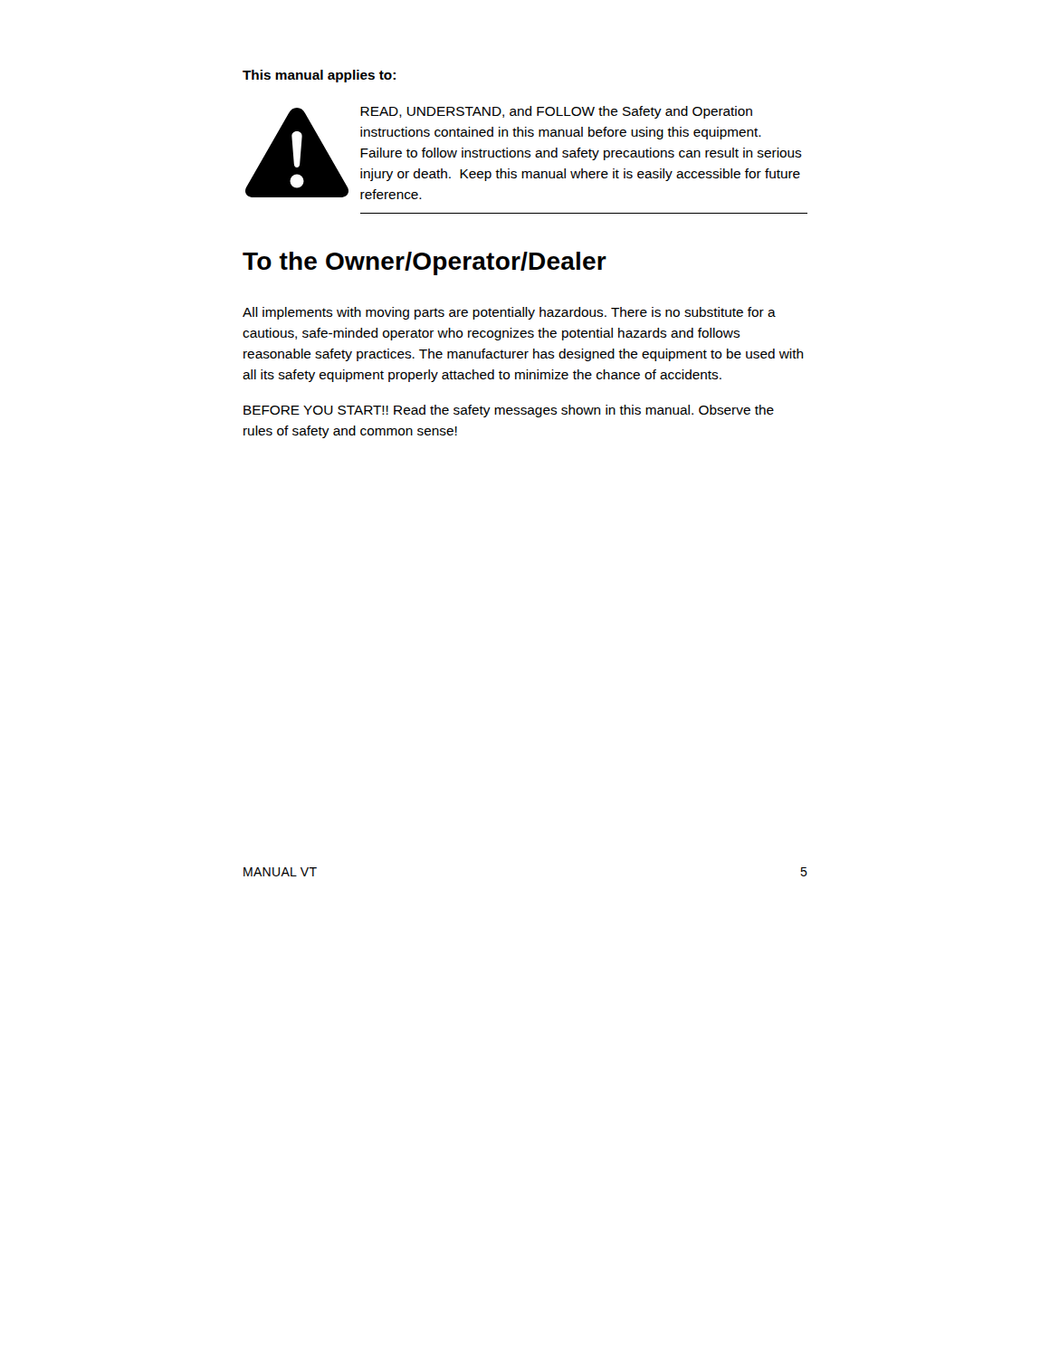This manual applies to:
READ, UNDERSTAND, and FOLLOW the Safety and Operation instructions contained in this manual before using this equipment. Failure to follow instructions and safety precautions can result in serious injury or death. Keep this manual where it is easily accessible for future reference.
To the Owner/Operator/Dealer
All implements with moving parts are potentially hazardous. There is no substitute for a cautious, safe-minded operator who recognizes the potential hazards and follows reasonable safety practices. The manufacturer has designed the equipment to be used with all its safety equipment properly attached to minimize the chance of accidents.
BEFORE YOU START!! Read the safety messages shown in this manual. Observe the rules of safety and common sense!
MANUAL VT 5